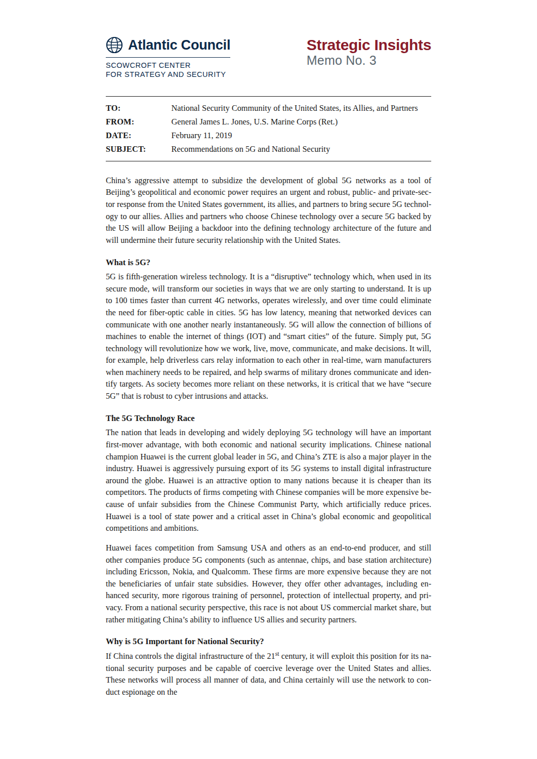Atlantic Council
Scowcroft Center
for Strategy and Security
Strategic Insights
Memo No. 3
| TO: | National Security Community of the United States, its Allies, and Partners |
| FROM: | General James L. Jones, U.S. Marine Corps (Ret.) |
| DATE: | February 11, 2019 |
| SUBJECT: | Recommendations on 5G and National Security |
China’s aggressive attempt to subsidize the development of global 5G networks as a tool of Beijing’s geopolitical and economic power requires an urgent and robust, public- and private-sector response from the United States government, its allies, and partners to bring secure 5G technology to our allies. Allies and partners who choose Chinese technology over a secure 5G backed by the US will allow Beijing a backdoor into the defining technology architecture of the future and will undermine their future security relationship with the United States.
What is 5G?
5G is fifth-generation wireless technology. It is a “disruptive” technology which, when used in its secure mode, will transform our societies in ways that we are only starting to understand. It is up to 100 times faster than current 4G networks, operates wirelessly, and over time could eliminate the need for fiber-optic cable in cities. 5G has low latency, meaning that networked devices can communicate with one another nearly instantaneously. 5G will allow the connection of billions of machines to enable the internet of things (IOT) and “smart cities” of the future. Simply put, 5G technology will revolutionize how we work, live, move, communicate, and make decisions. It will, for example, help driverless cars relay information to each other in real-time, warn manufacturers when machinery needs to be repaired, and help swarms of military drones communicate and identify targets. As society becomes more reliant on these networks, it is critical that we have “secure 5G” that is robust to cyber intrusions and attacks.
The 5G Technology Race
The nation that leads in developing and widely deploying 5G technology will have an important first-mover advantage, with both economic and national security implications. Chinese national champion Huawei is the current global leader in 5G, and China’s ZTE is also a major player in the industry. Huawei is aggressively pursuing export of its 5G systems to install digital infrastructure around the globe. Huawei is an attractive option to many nations because it is cheaper than its competitors. The products of firms competing with Chinese companies will be more expensive because of unfair subsidies from the Chinese Communist Party, which artificially reduce prices. Huawei is a tool of state power and a critical asset in China’s global economic and geopolitical competitions and ambitions.
Huawei faces competition from Samsung USA and others as an end-to-end producer, and still other companies produce 5G components (such as antennae, chips, and base station architecture) including Ericsson, Nokia, and Qualcomm. These firms are more expensive because they are not the beneficiaries of unfair state subsidies. However, they offer other advantages, including enhanced security, more rigorous training of personnel, protection of intellectual property, and privacy. From a national security perspective, this race is not about US commercial market share, but rather mitigating China’s ability to influence US allies and security partners.
Why is 5G Important for National Security?
If China controls the digital infrastructure of the 21st century, it will exploit this position for its national security purposes and be capable of coercive leverage over the United States and allies. These networks will process all manner of data, and China certainly will use the network to conduct espionage on the